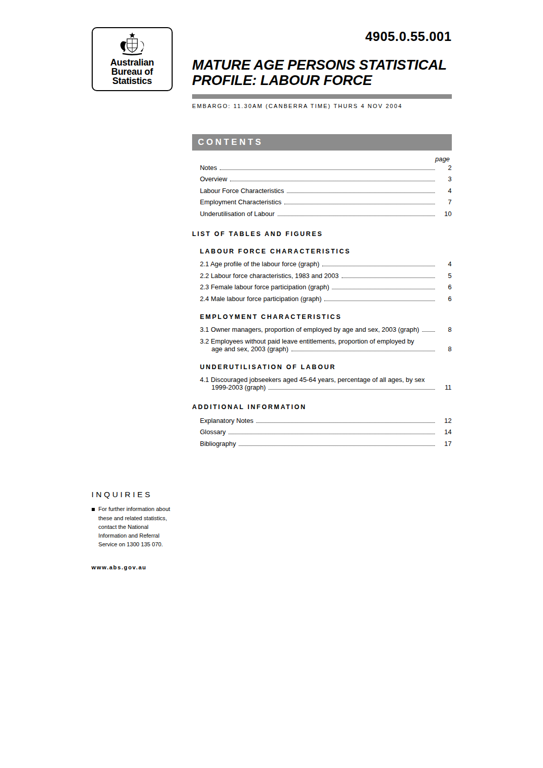Australian
Bureau of
Statistics
4905.0.55.001
MATURE AGE PERSONS STATISTICAL
PROFILE: LABOUR FORCE
EMBARGO: 11.30AM (CANBERRA TIME) THURS 4 NOV 2004
CONTENTS
page
Notes 2
Overview 3
Labour Force Characteristics 4
Employment Characteristics 7
Underutilisation of Labour 10
LIST OF TABLES AND FIGURES
LABOUR FORCE CHARACTERISTICS
2.1 Age profile of the labour force (graph) 4
2.2 Labour force characteristics, 1983 and 2003 5
2.3 Female labour force participation (graph) 6
2.4 Male labour force participation (graph) 6
EMPLOYMENT CHARACTERISTICS
3.1 Owner managers, proportion of employed by age and sex, 2003 (graph) 8
3.2 Employees without paid leave entitlements, proportion of employed by
age and sex, 2003 (graph) 8
UNDERUTILISATION OF LABOUR
4.1 Discouraged jobseekers aged 45-64 years, percentage of all ages, by sex
1999-2003 (graph) 11
ADDITIONAL INFORMATION
Explanatory Notes 12
Glossary 14
Bibliography 17
INQUIRIES
For further information about these and related statistics, contact the National Information and Referral Service on 1300 135 070.
www.abs.gov.au